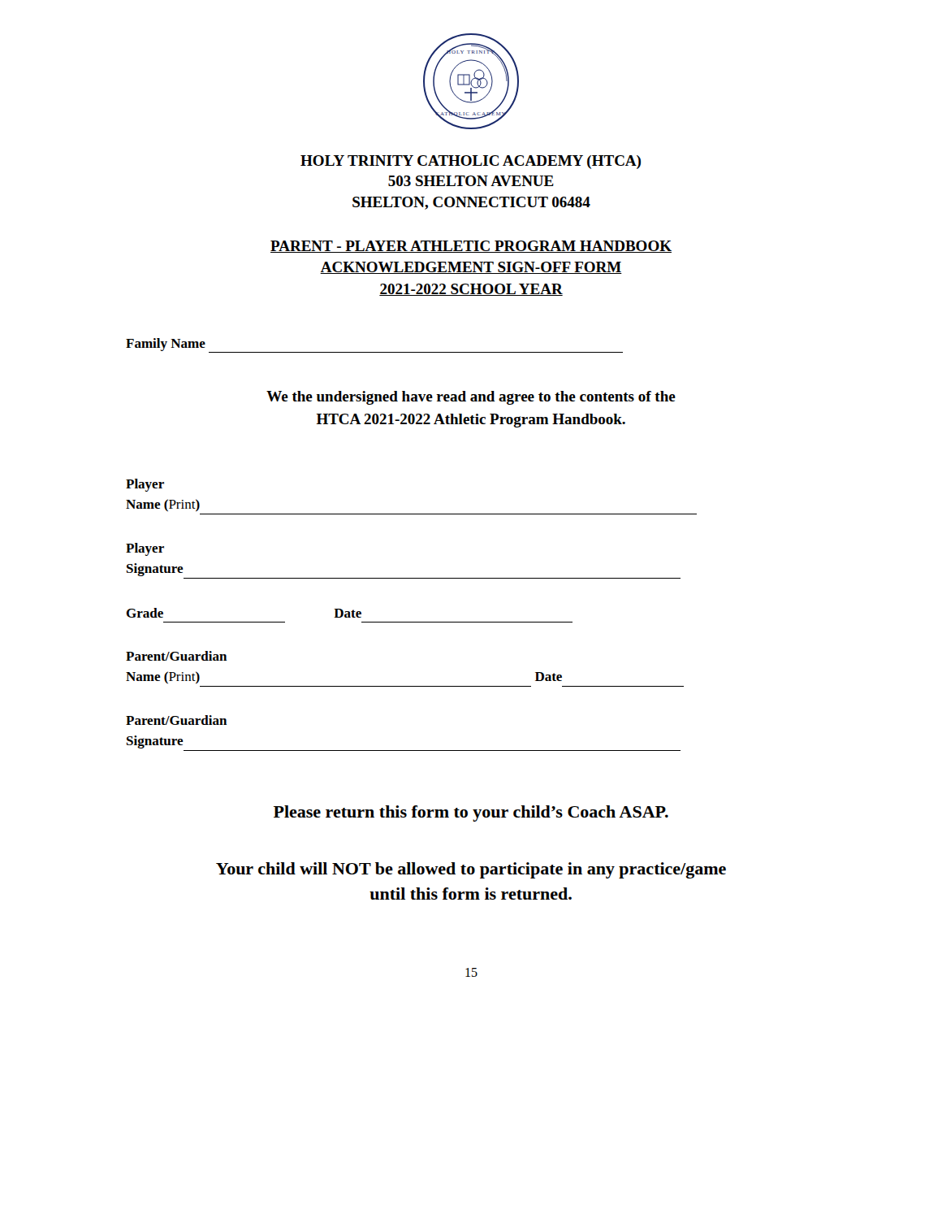HOLY TRINITY CATHOLIC ACADEMY
HOLY TRINITY CATHOLIC ACADEMY (HTCA)
503 SHELTON AVENUE
SHELTON, CONNECTICUT 06484
PARENT - PLAYER ATHLETIC PROGRAM HANDBOOK
ACKNOWLEDGEMENT SIGN-OFF FORM
2021-2022 SCHOOL YEAR
Family Name
We the undersigned have read and agree to the contents of the
HTCA 2021-2022 Athletic Program Handbook.
Player Name (Print)
Player Signature
Grade Date
Parent/Guardian Name (Print) Date
Parent/Guardian Signature
Please return this form to your child’s Coach ASAP.
Your child will NOT be allowed to participate in any practice/game
until this form is returned.
15